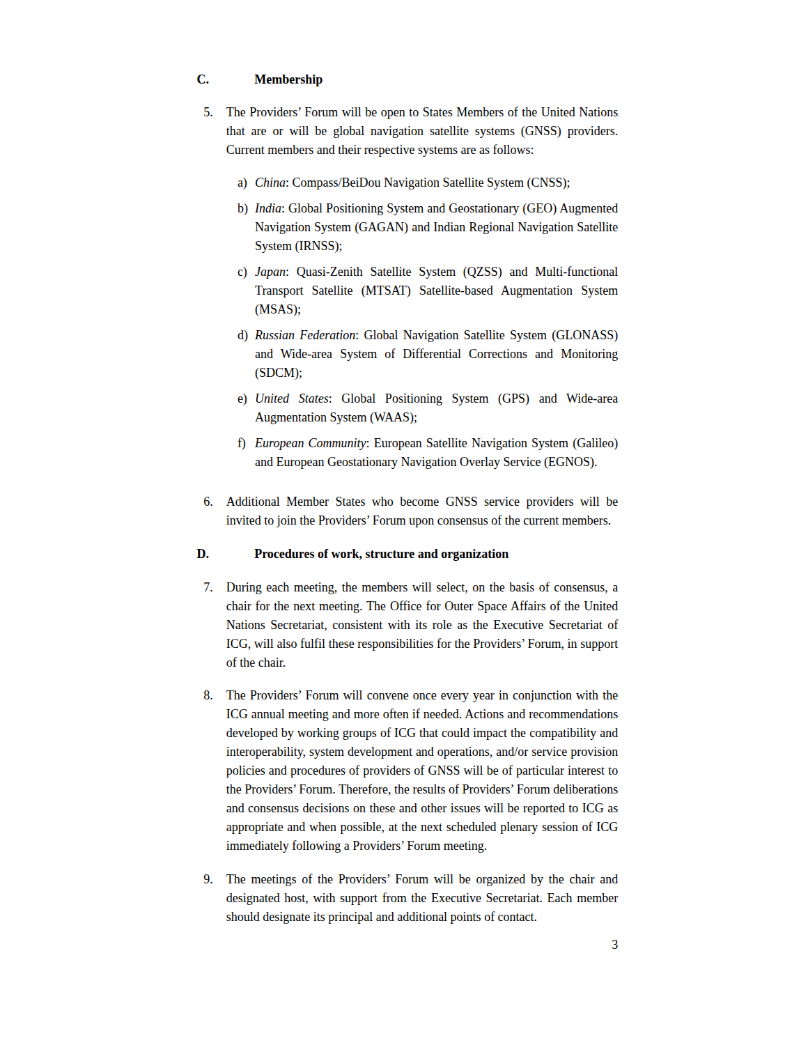C. Membership
5.
The Providers’ Forum will be open to States Members of the United Nations that are or will be global navigation satellite systems (GNSS) providers. Current members and their respective systems are as follows:
a) China: Compass/BeiDou Navigation Satellite System (CNSS);
b) India: Global Positioning System and Geostationary (GEO) Augmented Navigation System (GAGAN) and Indian Regional Navigation Satellite System (IRNSS);
c) Japan: Quasi-Zenith Satellite System (QZSS) and Multi-functional Transport Satellite (MTSAT) Satellite-based Augmentation System (MSAS);
d) Russian Federation: Global Navigation Satellite System (GLONASS) and Wide-area System of Differential Corrections and Monitoring (SDCM);
e) United States: Global Positioning System (GPS) and Wide-area Augmentation System (WAAS);
f) European Community: European Satellite Navigation System (Galileo) and European Geostationary Navigation Overlay Service (EGNOS).
6.
Additional Member States who become GNSS service providers will be invited to join the Providers’ Forum upon consensus of the current members.
D. Procedures of work, structure and organization
7.
During each meeting, the members will select, on the basis of consensus, a chair for the next meeting. The Office for Outer Space Affairs of the United Nations Secretariat, consistent with its role as the Executive Secretariat of ICG, will also fulfil these responsibilities for the Providers’ Forum, in support of the chair.
8.
The Providers’ Forum will convene once every year in conjunction with the ICG annual meeting and more often if needed. Actions and recommendations developed by working groups of ICG that could impact the compatibility and interoperability, system development and operations, and/or service provision policies and procedures of providers of GNSS will be of particular interest to the Providers’ Forum. Therefore, the results of Providers’ Forum deliberations and consensus decisions on these and other issues will be reported to ICG as appropriate and when possible, at the next scheduled plenary session of ICG immediately following a Providers’ Forum meeting.
9.
The meetings of the Providers’ Forum will be organized by the chair and designated host, with support from the Executive Secretariat. Each member should designate its principal and additional points of contact.
3